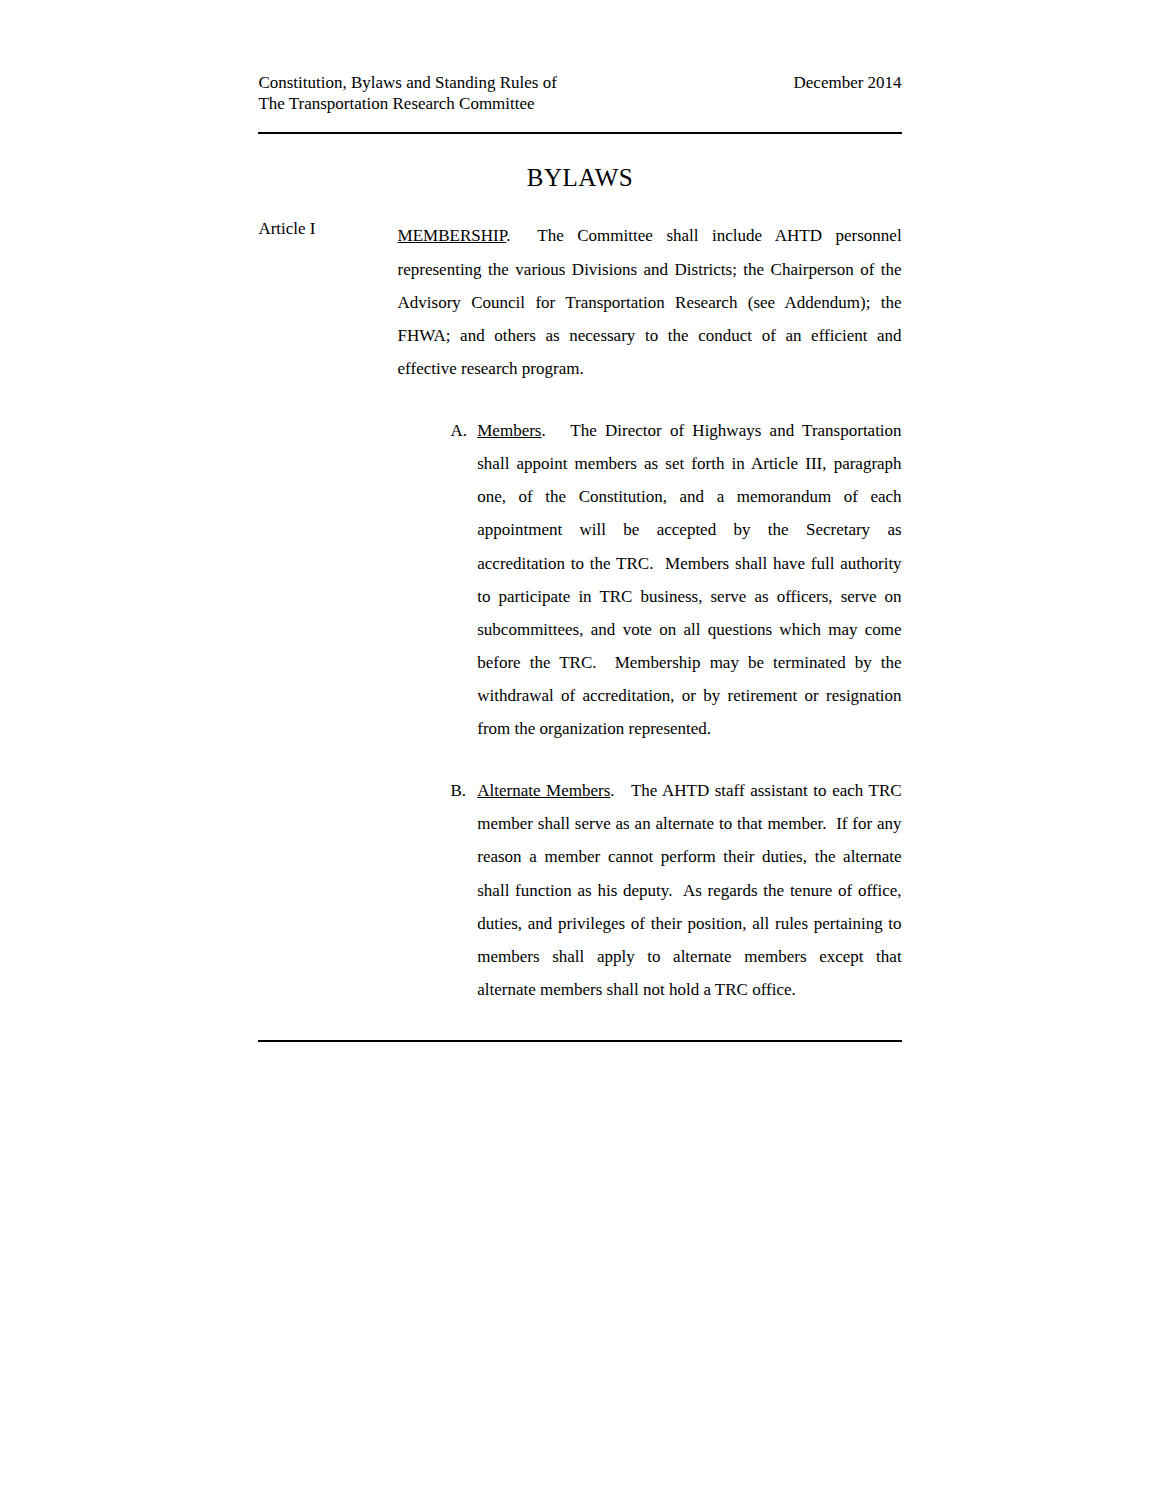Constitution, Bylaws and Standing Rules of
The Transportation Research Committee
December 2014
BYLAWS
Article I
MEMBERSHIP. The Committee shall include AHTD personnel representing the various Divisions and Districts; the Chairperson of the Advisory Council for Transportation Research (see Addendum); the FHWA; and others as necessary to the conduct of an efficient and effective research program.
A.
Members. The Director of Highways and Transportation shall appoint members as set forth in Article III, paragraph one, of the Constitution, and a memorandum of each appointment will be accepted by the Secretary as accreditation to the TRC. Members shall have full authority to participate in TRC business, serve as officers, serve on subcommittees, and vote on all questions which may come before the TRC. Membership may be terminated by the withdrawal of accreditation, or by retirement or resignation from the organization represented.
B.
Alternate Members. The AHTD staff assistant to each TRC member shall serve as an alternate to that member. If for any reason a member cannot perform their duties, the alternate shall function as his deputy. As regards the tenure of office, duties, and privileges of their position, all rules pertaining to members shall apply to alternate members except that alternate members shall not hold a TRC office.